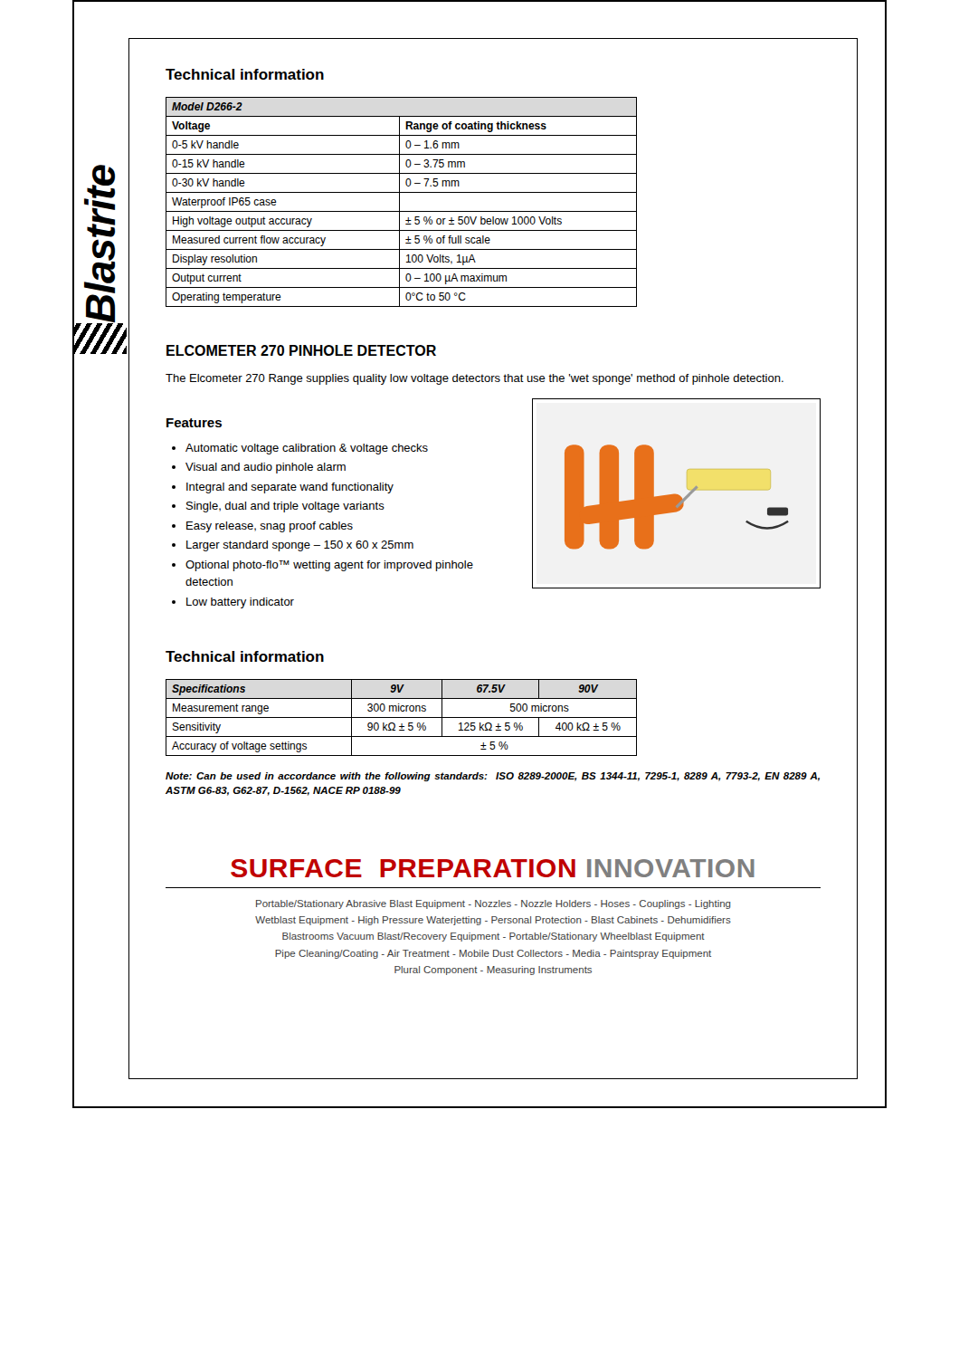Blastrite
Technical information
| Model D266-2 |
| Voltage | Range of coating thickness |
| 0-5 kV handle | 0 – 1.6 mm |
| 0-15 kV handle | 0 – 3.75 mm |
| 0-30 kV handle | 0 – 7.5 mm |
| Waterproof IP65 case | |
| High voltage output accuracy | ± 5 % or ± 50V below 1000 Volts |
| Measured current flow accuracy | ± 5 % of full scale |
| Display resolution | 100 Volts, 1µA |
| Output current | 0 – 100 µA maximum |
| Operating temperature | 0°C to 50 °C |
ELCOMETER 270 PINHOLE DETECTOR
The Elcometer 270 Range supplies quality low voltage detectors that use the 'wet sponge' method of pinhole detection.
Features
Automatic voltage calibration & voltage checks
Visual and audio pinhole alarm
Integral and separate wand functionality
Single, dual and triple voltage variants
Easy release, snag proof cables
Larger standard sponge – 150 x 60 x 25mm
Optional photo-flo™ wetting agent for improved pinhole detection
Low battery indicator
Technical information
| Specifications | 9V | 67.5V | 90V |
| Measurement range | 300 microns | 500 microns |
| Sensitivity | 90 kΩ ± 5 % | 125 kΩ ± 5 % | 400 kΩ ± 5 % |
| Accuracy of voltage settings | ± 5 % |
Note: Can be used in accordance with the following standards: ISO 8289-2000E, BS 1344-11, 7295-1, 8289 A, 7793-2, EN 8289 A, ASTM G6-83, G62-87, D-1562, NACE RP 0188-99
SURFACE PREPARATION INNOVATION
Portable/Stationary Abrasive Blast Equipment - Nozzles - Nozzle Holders - Hoses - Couplings - Lighting
Wetblast Equipment - High Pressure Waterjetting - Personal Protection - Blast Cabinets - Dehumidifiers
Blastrooms Vacuum Blast/Recovery Equipment - Portable/Stationary Wheelblast Equipment
Pipe Cleaning/Coating - Air Treatment - Mobile Dust Collectors - Media - Paintspray Equipment
Plural Component - Measuring Instruments